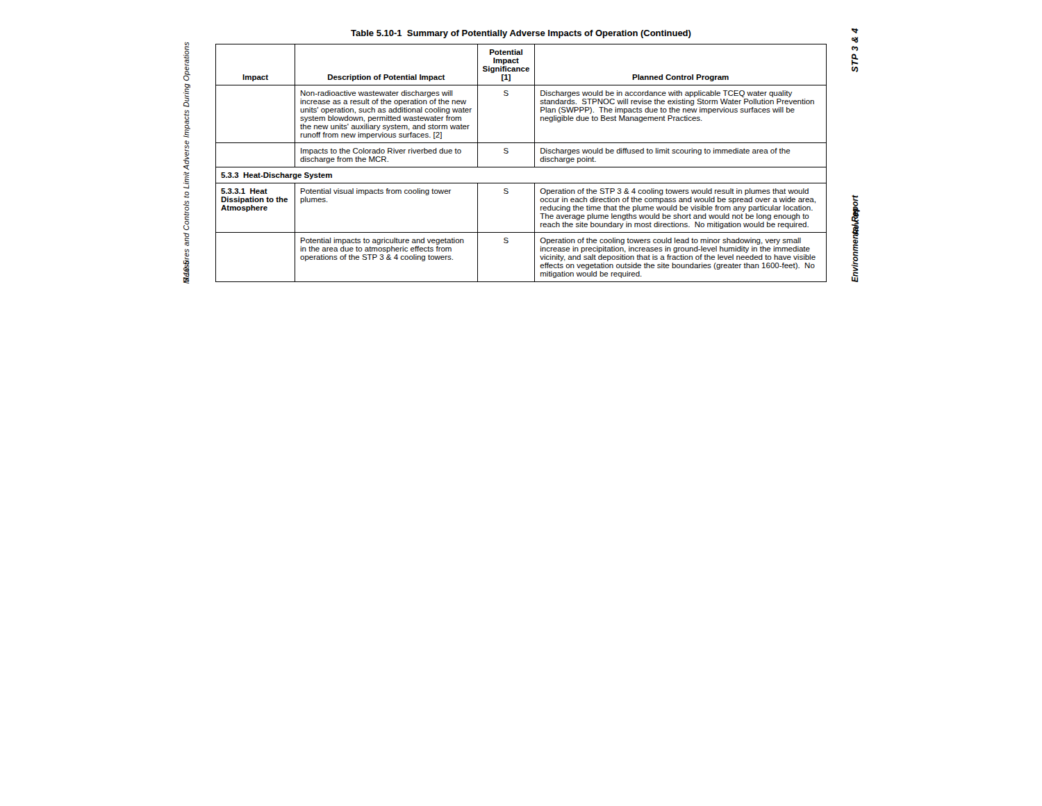STP 3 & 4
Rev. 09
Environmental Report
Measures and Controls to Limit Adverse Impacts During Operations
5.10-5
Table 5.10-1 Summary of Potentially Adverse Impacts of Operation (Continued)
| Impact | Description of Potential Impact | Potential Impact Significance [1] | Planned Control Program |
| --- | --- | --- | --- |
| | Non-radioactive wastewater discharges will increase as a result of the operation of the new units' operation, such as additional cooling water system blowdown, permitted wastewater from the new units' auxiliary system, and storm water runoff from new impervious surfaces. [2] | S | Discharges would be in accordance with applicable TCEQ water quality standards. STPNOC will revise the existing Storm Water Pollution Prevention Plan (SWPPP). The impacts due to the new impervious surfaces will be negligible due to Best Management Practices. |
| | Impacts to the Colorado River riverbed due to discharge from the MCR. | S | Discharges would be diffused to limit scouring to immediate area of the discharge point. |
| 5.3.3 Heat-Discharge System |
| 5.3.3.1 Heat Dissipation to the Atmosphere | Potential visual impacts from cooling tower plumes. | S | Operation of the STP 3 & 4 cooling towers would result in plumes that would occur in each direction of the compass and would be spread over a wide area, reducing the time that the plume would be visible from any particular location. The average plume lengths would be short and would not be long enough to reach the site boundary in most directions. No mitigation would be required. |
| | Potential impacts to agriculture and vegetation in the area due to atmospheric effects from operations of the STP 3 & 4 cooling towers. | S | Operation of the cooling towers could lead to minor shadowing, very small increase in precipitation, increases in ground-level humidity in the immediate vicinity, and salt deposition that is a fraction of the level needed to have visible effects on vegetation outside the site boundaries (greater than 1600-feet). No mitigation would be required. |